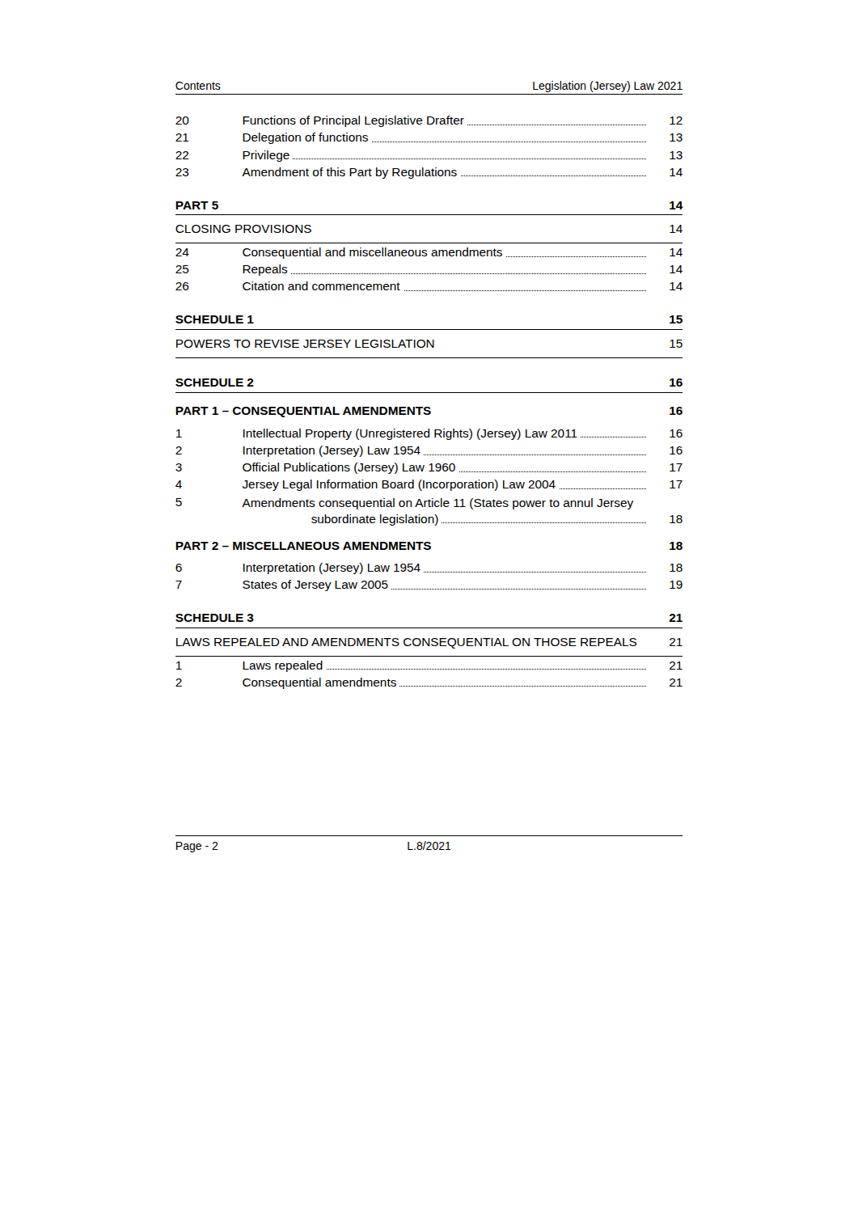Contents
Legislation (Jersey) Law 2021
| 20 | Functions of Principal Legislative Drafter | 12 |
| 21 | Delegation of functions | 13 |
| 22 | Privilege | 13 |
| 23 | Amendment of this Part by Regulations | 14 |
| PART 5 | | 14 |
| CLOSING PROVISIONS | | 14 |
| 24 | Consequential and miscellaneous amendments | 14 |
| 25 | Repeals | 14 |
| 26 | Citation and commencement | 14 |
| SCHEDULE 1 | | 15 |
| POWERS TO REVISE JERSEY LEGISLATION | 15 |
| SCHEDULE 2 | | 16 |
| PART 1 – CONSEQUENTIAL AMENDMENTS | 16 |
| 1 | Intellectual Property (Unregistered Rights) (Jersey) Law 2011 | 16 |
| 2 | Interpretation (Jersey) Law 1954 | 16 |
| 3 | Official Publications (Jersey) Law 1960 | 17 |
| 4 | Jersey Legal Information Board (Incorporation) Law 2004 | 17 |
| 5 | Amendments consequential on Article 11 (States power to annul Jersey | |
| | subordinate legislation) | 18 |
| PART 2 – MISCELLANEOUS AMENDMENTS | 18 |
| 6 | Interpretation (Jersey) Law 1954 | 18 |
| 7 | States of Jersey Law 2005 | 19 |
| SCHEDULE 3 | | 21 |
| LAWS REPEALED AND AMENDMENTS CONSEQUENTIAL ON THOSE REPEALS | 21 |
| 1 | Laws repealed | 21 |
| 2 | Consequential amendments | 21 |
Page - 2 L.8/2021